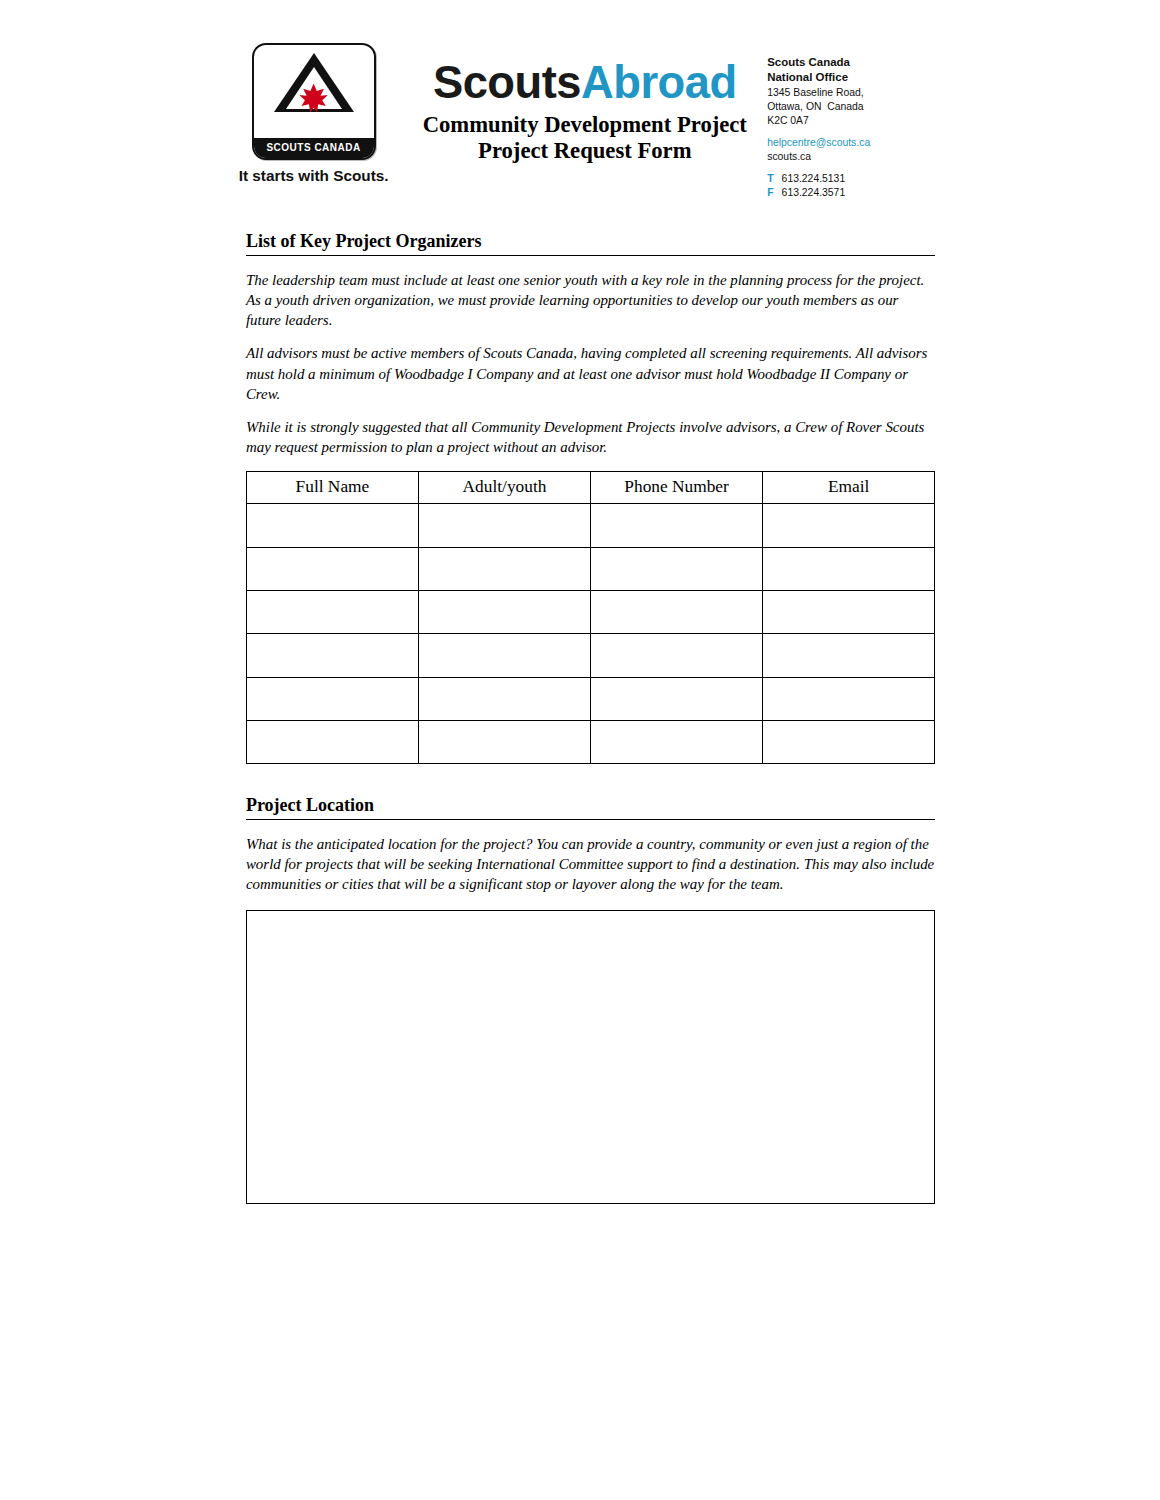SCOUTS CANADA
It starts with Scouts.
Scouts Abroad
Community Development Project
Project Request Form
Scouts Canada
National Office
1345 Baseline Road,
Ottawa, ON Canada
K2C 0A7
helpcentre@scouts.ca
scouts.ca
T 613.224.5131
F 613.224.3571
List of Key Project Organizers
The leadership team must include at least one senior youth with a key role in the planning process for the project. As a youth driven organization, we must provide learning opportunities to develop our youth members as our future leaders.
All advisors must be active members of Scouts Canada, having completed all screening requirements. All advisors must hold a minimum of Woodbadge I Company and at least one advisor must hold Woodbadge II Company or Crew.
While it is strongly suggested that all Community Development Projects involve advisors, a Crew of Rover Scouts may request permission to plan a project without an advisor.
| Full Name | Adult/youth | Phone Number | Email |
| --- | --- | --- | --- |
Project Location
What is the anticipated location for the project? You can provide a country, community or even just a region of the world for projects that will be seeking International Committee support to find a destination. This may also include communities or cities that will be a significant stop or layover along the way for the team.